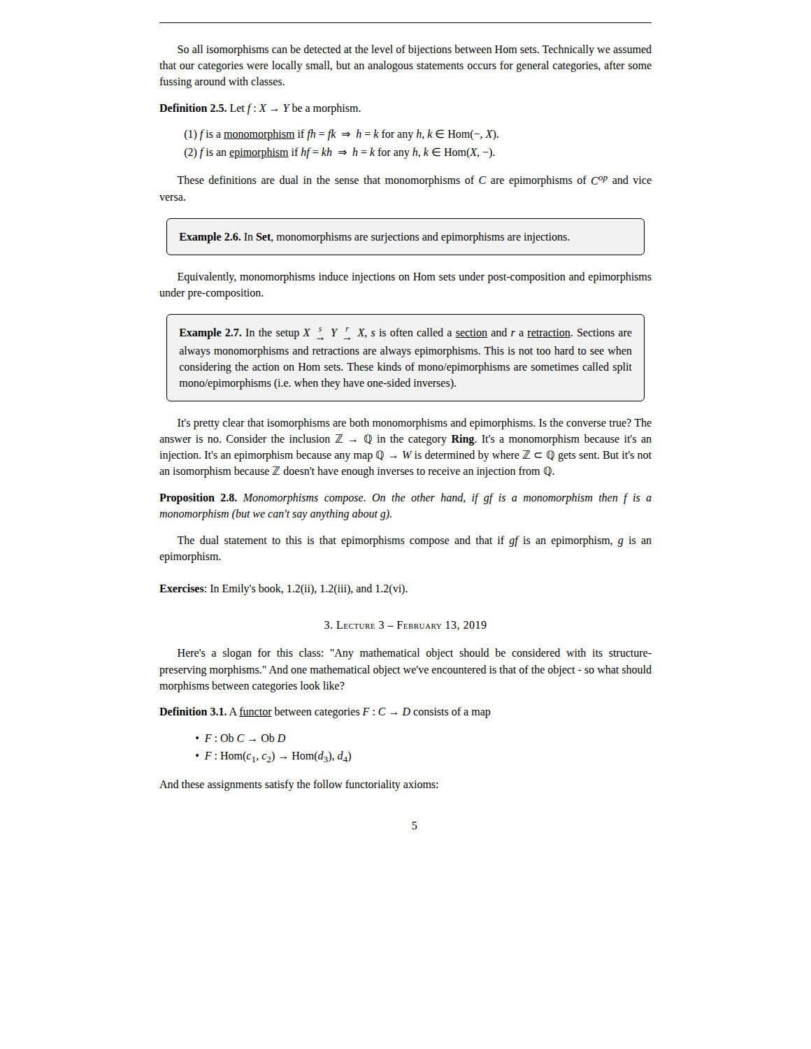So all isomorphisms can be detected at the level of bijections between Hom sets. Technically we assumed that our categories were locally small, but an analogous statements occurs for general categories, after some fussing around with classes.
Definition 2.5. Let f : X → Y be a morphism.
f is a monomorphism if fh = fk ⇒ h = k for any h, k ∈ Hom(−, X).
f is an epimorphism if hf = kh ⇒ h = k for any h, k ∈ Hom(X, −).
These definitions are dual in the sense that monomorphisms of C are epimorphisms of Cop and vice versa.
Example 2.6. In Set, monomorphisms are surjections and epimorphisms are injections.
Equivalently, monomorphisms induce injections on Hom sets under post-composition and epimorphisms under pre-composition.
Example 2.7. In the setup X s→ Y r→ X, s is often called a section and r a retraction. Sections are always monomorphisms and retractions are always epimorphisms. This is not too hard to see when considering the action on Hom sets. These kinds of mono/epimorphisms are sometimes called split mono/epimorphisms (i.e. when they have one-sided inverses).
It's pretty clear that isomorphisms are both monomorphisms and epimorphisms. Is the converse true? The answer is no. Consider the inclusion ℤ → ℚ in the category Ring. It's a monomorphism because it's an injection. It's an epimorphism because any map ℚ → W is determined by where ℤ ⊂ ℚ gets sent. But it's not an isomorphism because ℤ doesn't have enough inverses to receive an injection from ℚ.
Proposition 2.8. Monomorphisms compose. On the other hand, if gf is a monomorphism then f is a monomorphism (but we can't say anything about g).
The dual statement to this is that epimorphisms compose and that if gf is an epimorphism, g is an epimorphism.
Exercises: In Emily's book, 1.2(ii), 1.2(iii), and 1.2(vi).
3. Lecture 3 – February 13, 2019
Here's a slogan for this class: "Any mathematical object should be considered with its structure-preserving morphisms." And one mathematical object we've encountered is that of the object - so what should morphisms between categories look like?
Definition 3.1. A functor between categories F : C → D consists of a map
F : Ob C → Ob D
F : Hom(c1, c2) → Hom(d3), d4)
And these assignments satisfy the follow functoriality axioms:
5